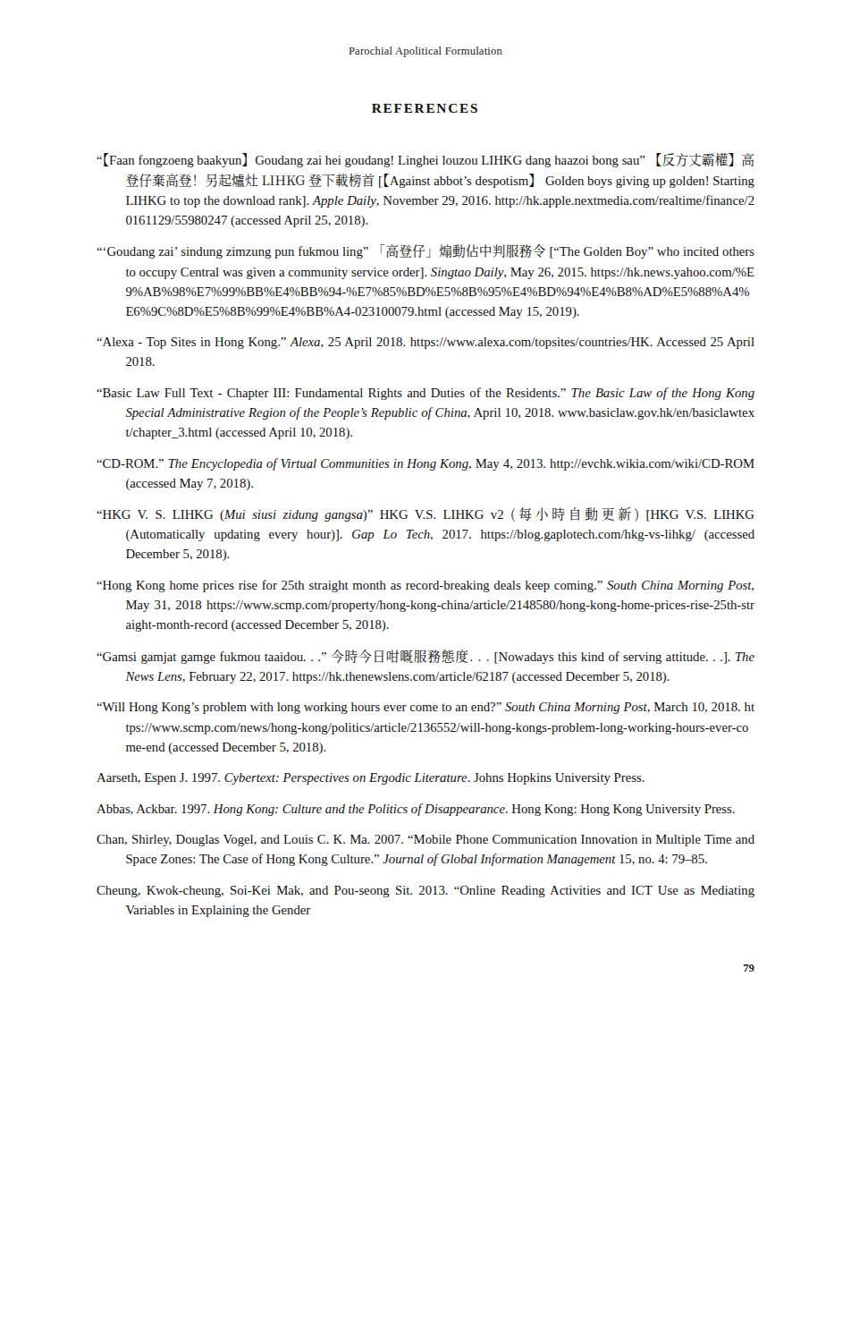Parochial Apolitical Formulation
References
“【Faan fongzoeng baakyun】Goudang zai hei goudang! Linghei louzou LIHKG dang haazoi bong sau” 【反方丈霸權】高登仔棄高登！另起爐灶 LIHKG 登下載榜首 [【Against abbot’s despotism】 Golden boys giving up golden! Starting LIHKG to top the download rank]. Apple Daily, November 29, 2016. http://hk.apple.nextmedia.com/realtime/finance/20161129/55980247 (accessed April 25, 2018).
“‘Goudang zai’ sindung zimzung pun fukmou ling” 「高登仔」煽動佔中判服務令 [“The Golden Boy” who incited others to occupy Central was given a community service order]. Singtao Daily, May 26, 2015. https://hk.news.yahoo.com/%E9%AB%98%E7%99%BB%E4%BB%94-%E7%85%BD%E5%8B%95%E4%BD%94%E4%B8%AD%E5%88%A4%E6%9C%8D%E5%8B%99%E4%BB%A4-023100079.html (accessed May 15, 2019).
“Alexa - Top Sites in Hong Kong.” Alexa, 25 April 2018. https://www.alexa.com/topsites/countries/HK. Accessed 25 April 2018.
“Basic Law Full Text - Chapter III: Fundamental Rights and Duties of the Residents.” The Basic Law of the Hong Kong Special Administrative Region of the People’s Republic of China, April 10, 2018. www.basiclaw.gov.hk/en/basiclawtext/chapter_3.html (accessed April 10, 2018).
“CD-ROM.” The Encyclopedia of Virtual Communities in Hong Kong, May 4, 2013. http://evchk.wikia.com/wiki/CD-ROM (accessed May 7, 2018).
“HKG V. S. LIHKG (Mui siusi zidung gangsa)” HKG V.S. LIHKG v2 (每小時自動更新) [HKG V.S. LIHKG (Automatically updating every hour)]. Gap Lo Tech, 2017. https://blog.gaplotech.com/hkg-vs-lihkg/ (accessed December 5, 2018).
“Hong Kong home prices rise for 25th straight month as record-breaking deals keep coming.” South China Morning Post, May 31, 2018 https://www.scmp.com/property/hong-kong-china/article/2148580/hong-kong-home-prices-rise-25th-straight-month-record (accessed December 5, 2018).
“Gamsi gamjat gamge fukmou taaidou. . .” 今時今日咁嘅服務態度. . . [Nowadays this kind of serving attitude. . .]. The News Lens, February 22, 2017. https://hk.thenewslens.com/article/62187 (accessed December 5, 2018).
“Will Hong Kong’s problem with long working hours ever come to an end?” South China Morning Post, March 10, 2018. https://www.scmp.com/news/hong-kong/politics/article/2136552/will-hong-kongs-problem-long-working-hours-ever-come-end (accessed December 5, 2018).
Aarseth, Espen J. 1997. Cybertext: Perspectives on Ergodic Literature. Johns Hopkins University Press.
Abbas, Ackbar. 1997. Hong Kong: Culture and the Politics of Disappearance. Hong Kong: Hong Kong University Press.
Chan, Shirley, Douglas Vogel, and Louis C. K. Ma. 2007. “Mobile Phone Communication Innovation in Multiple Time and Space Zones: The Case of Hong Kong Culture.” Journal of Global Information Management 15, no. 4: 79–85.
Cheung, Kwok-cheung, Soi-Kei Mak, and Pou-seong Sit. 2013. “Online Reading Activities and ICT Use as Mediating Variables in Explaining the Gender
79